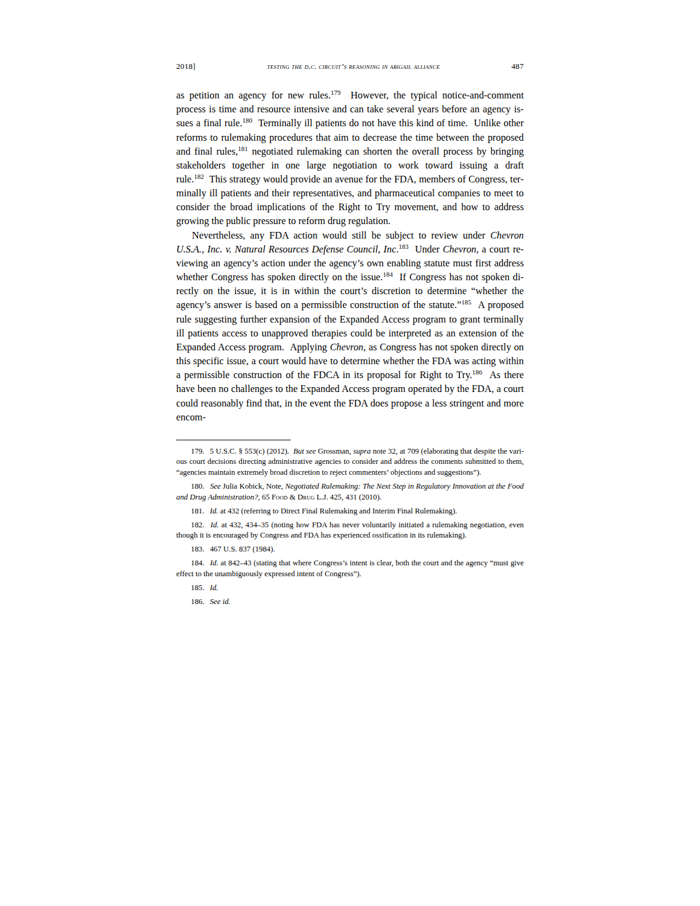2018] Testing the D.C. Circuit’s Reasoning in Abigail Alliance 487
as petition an agency for new rules.179 However, the typical notice-and-comment process is time and resource intensive and can take several years before an agency issues a final rule.180 Terminally ill patients do not have this kind of time. Unlike other reforms to rulemaking procedures that aim to decrease the time between the proposed and final rules,181 negotiated rulemaking can shorten the overall process by bringing stakeholders together in one large negotiation to work toward issuing a draft rule.182 This strategy would provide an avenue for the FDA, members of Congress, terminally ill patients and their representatives, and pharmaceutical companies to meet to consider the broad implications of the Right to Try movement, and how to address growing the public pressure to reform drug regulation.
Nevertheless, any FDA action would still be subject to review under Chevron U.S.A., Inc. v. Natural Resources Defense Council, Inc.183 Under Chevron, a court reviewing an agency’s action under the agency’s own enabling statute must first address whether Congress has spoken directly on the issue.184 If Congress has not spoken directly on the issue, it is in within the court’s discretion to determine “whether the agency’s answer is based on a permissible construction of the statute.”185 A proposed rule suggesting further expansion of the Expanded Access program to grant terminally ill patients access to unapproved therapies could be interpreted as an extension of the Expanded Access program. Applying Chevron, as Congress has not spoken directly on this specific issue, a court would have to determine whether the FDA was acting within a permissible construction of the FDCA in its proposal for Right to Try.186 As there have been no challenges to the Expanded Access program operated by the FDA, a court could reasonably find that, in the event the FDA does propose a less stringent and more encom-
179. 5 U.S.C. § 553(c) (2012). But see Grossman, supra note 32, at 709 (elaborating that despite the various court decisions directing administrative agencies to consider and address the comments submitted to them, “agencies maintain extremely broad discretion to reject commenters’ objections and suggestions”).
180. See Julia Kobick, Note, Negotiated Rulemaking: The Next Step in Regulatory Innovation at the Food and Drug Administration?, 65 Food & Drug L.J. 425, 431 (2010).
181. Id. at 432 (referring to Direct Final Rulemaking and Interim Final Rulemaking).
182. Id. at 432, 434–35 (noting how FDA has never voluntarily initiated a rulemaking negotiation, even though it is encouraged by Congress and FDA has experienced ossification in its rulemaking).
183. 467 U.S. 837 (1984).
184. Id. at 842–43 (stating that where Congress’s intent is clear, both the court and the agency “must give effect to the unambiguously expressed intent of Congress”).
185. Id.
186. See id.